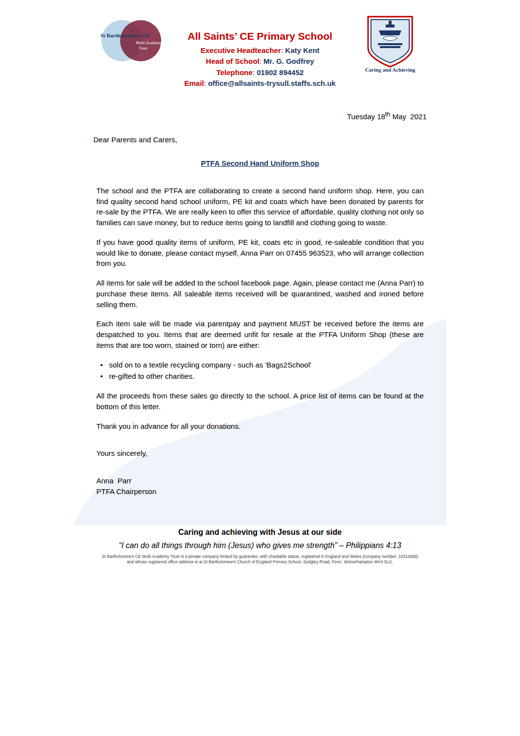St Bartholomew's CE Multi Academy Trust
All Saints’ CE Primary School
Executive Headteacher: Katy Kent
Head of School: Mr. G. Godfrey
Telephone: 01902 894452
Email: office@allsaints-trysull.staffs.sch.uk
Caring and Achieving
Tuesday 18th May 2021
Dear Parents and Carers,
PTFA Second Hand Uniform Shop
The school and the PTFA are collaborating to create a second hand uniform shop. Here, you can find quality second hand school uniform, PE kit and coats which have been donated by parents for re-sale by the PTFA. We are really keen to offer this service of affordable, quality clothing not only so families can save money, but to reduce items going to landfill and clothing going to waste.
If you have good quality items of uniform, PE kit, coats etc in good, re-saleable condition that you would like to donate, please contact myself, Anna Parr on 07455 963523, who will arrange collection from you.
All items for sale will be added to the school facebook page. Again, please contact me (Anna Parr) to purchase these items. All saleable items received will be quarantined, washed and ironed before selling them.
Each item sale will be made via parentpay and payment MUST be received before the items are despatched to you. Items that are deemed unfit for resale at the PTFA Uniform Shop (these are items that are too worn, stained or torn) are either:
sold on to a textile recycling company - such as 'Bags2School'
re-gifted to other charities.
All the proceeds from these sales go directly to the school. A price list of items can be found at the bottom of this letter.
Thank you in advance for all your donations.
Yours sincerely,
Anna Parr
PTFA Chairperson
Caring and achieving with Jesus at our side
“I can do all things through him (Jesus) who gives me strength” – Philippians 4:13
St Bartholomew's CE Multi Academy Trust is a private company limited by guarantee, with charitable status, registered in England and Wales (company number: 10312858)
and whose registered office address is at St Bartholomew's Church of England Primary School, Sedgley Road, Penn, Wolverhampton WV4 5LG.